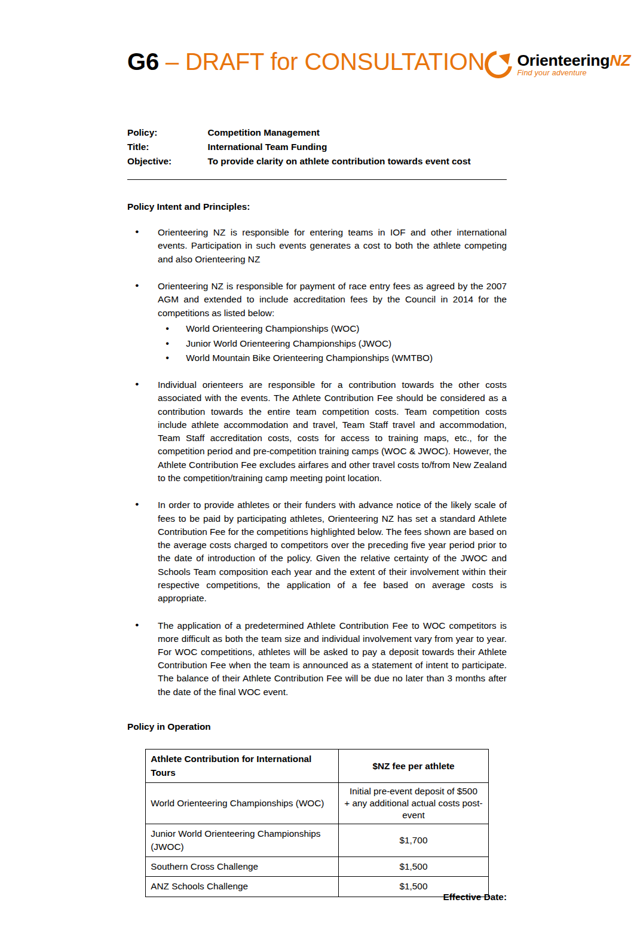G6 – DRAFT for CONSULTATION
OrienteeringNZ
Find your adventure
| Policy: | Competition Management |
| Title: | International Team Funding |
| Objective: | To provide clarity on athlete contribution towards event cost |
Policy Intent and Principles:
Orienteering NZ is responsible for entering teams in IOF and other international events. Participation in such events generates a cost to both the athlete competing and also Orienteering NZ
Orienteering NZ is responsible for payment of race entry fees as agreed by the 2007 AGM and extended to include accreditation fees by the Council in 2014 for the competitions as listed below:
World Orienteering Championships (WOC)
Junior World Orienteering Championships (JWOC)
World Mountain Bike Orienteering Championships (WMTBO)
Individual orienteers are responsible for a contribution towards the other costs associated with the events. The Athlete Contribution Fee should be considered as a contribution towards the entire team competition costs. Team competition costs include athlete accommodation and travel, Team Staff travel and accommodation, Team Staff accreditation costs, costs for access to training maps, etc., for the competition period and pre-competition training camps (WOC & JWOC). However, the Athlete Contribution Fee excludes airfares and other travel costs to/from New Zealand to the competition/training camp meeting point location.
In order to provide athletes or their funders with advance notice of the likely scale of fees to be paid by participating athletes, Orienteering NZ has set a standard Athlete Contribution Fee for the competitions highlighted below. The fees shown are based on the average costs charged to competitors over the preceding five year period prior to the date of introduction of the policy. Given the relative certainty of the JWOC and Schools Team composition each year and the extent of their involvement within their respective competitions, the application of a fee based on average costs is appropriate.
The application of a predetermined Athlete Contribution Fee to WOC competitors is more difficult as both the team size and individual involvement vary from year to year. For WOC competitions, athletes will be asked to pay a deposit towards their Athlete Contribution Fee when the team is announced as a statement of intent to participate. The balance of their Athlete Contribution Fee will be due no later than 3 months after the date of the final WOC event.
Policy in Operation
| Athlete Contribution for International Tours | $NZ fee per athlete |
| --- | --- |
| World Orienteering Championships (WOC) | Initial pre-event deposit of $500 + any additional actual costs post-event |
| Junior World Orienteering Championships (JWOC) | $1,700 |
| Southern Cross Challenge | $1,500 |
| ANZ Schools Challenge | $1,500 |
Effective Date: